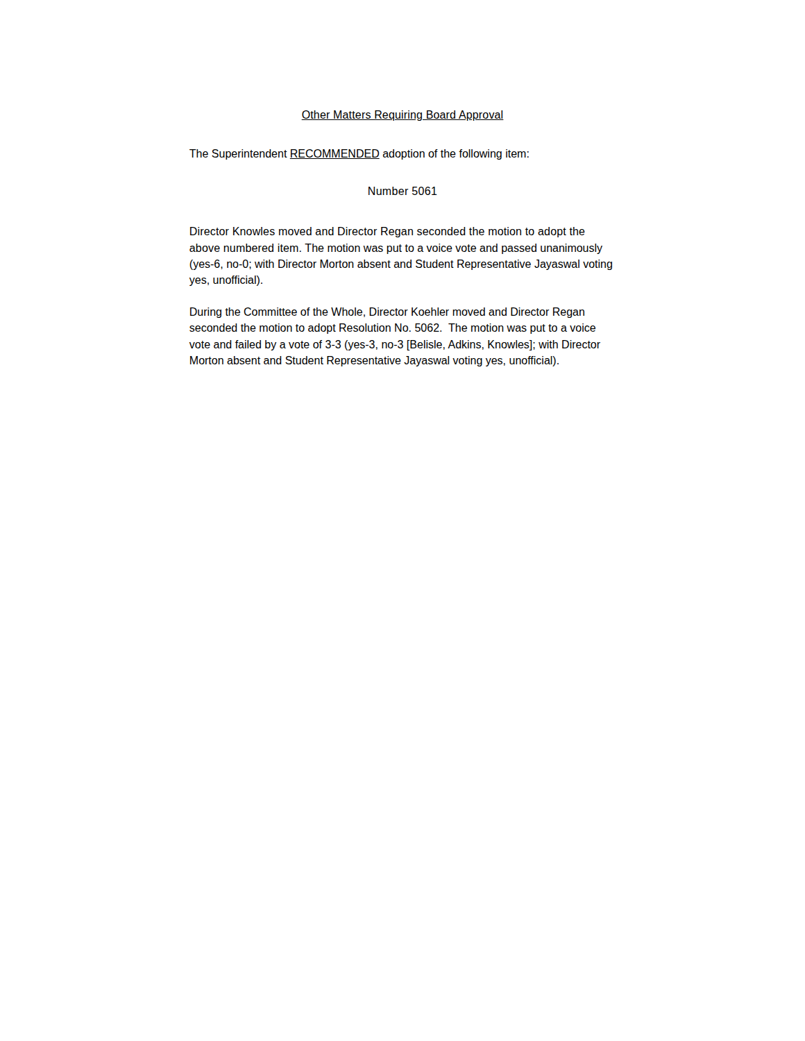Other Matters Requiring Board Approval
The Superintendent RECOMMENDED adoption of the following item:
Number 5061
Director Knowles moved and Director Regan seconded the motion to adopt the above numbered item. The motion was put to a voice vote and passed unanimously (yes-6, no-0; with Director Morton absent and Student Representative Jayaswal voting yes, unofficial).
During the Committee of the Whole, Director Koehler moved and Director Regan seconded the motion to adopt Resolution No. 5062. The motion was put to a voice vote and failed by a vote of 3-3 (yes-3, no-3 [Belisle, Adkins, Knowles]; with Director Morton absent and Student Representative Jayaswal voting yes, unofficial).